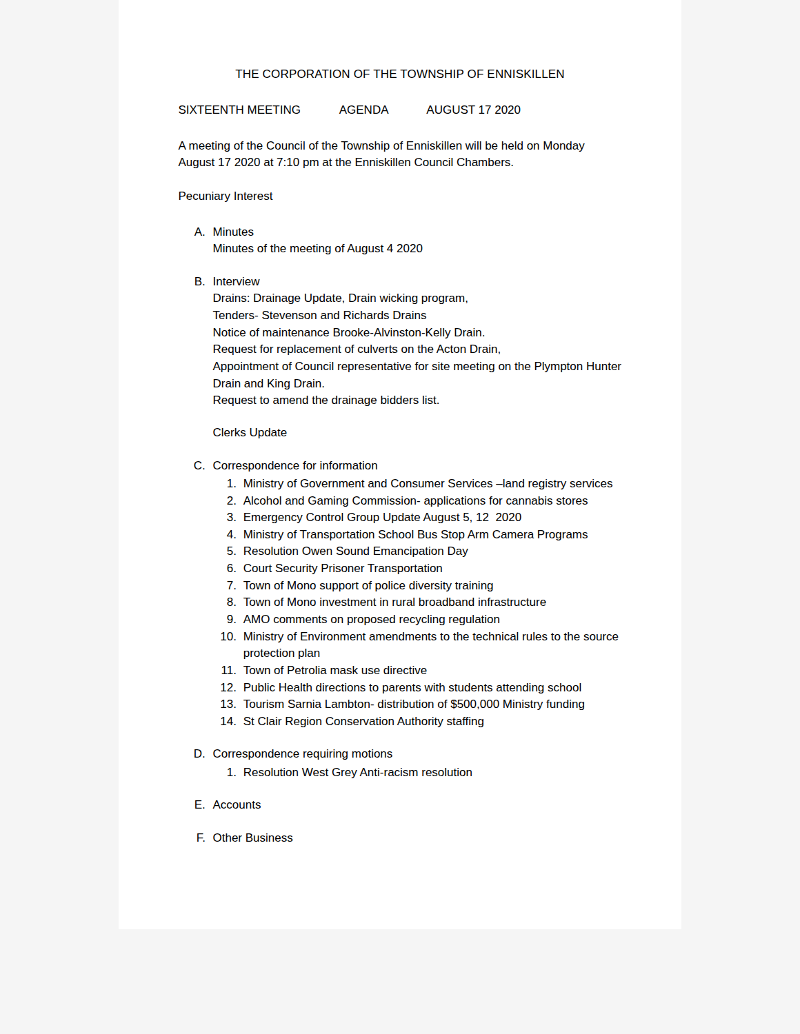THE CORPORATION OF THE TOWNSHIP OF ENNISKILLEN
SIXTEENTH MEETING AGENDA AUGUST 17 2020
A meeting of the Council of the Township of Enniskillen will be held on Monday August 17 2020 at 7:10 pm at the Enniskillen Council Chambers.
Pecuniary Interest
Minutes
Minutes of the meeting of August 4 2020
Interview
Drains: Drainage Update, Drain wicking program,
Tenders- Stevenson and Richards Drains
Notice of maintenance Brooke-Alvinston-Kelly Drain.
Request for replacement of culverts on the Acton Drain,
Appointment of Council representative for site meeting on the Plympton Hunter Drain and King Drain.
Request to amend the drainage bidders list.
Clerks Update
Correspondence for information
Ministry of Government and Consumer Services –land registry services
Alcohol and Gaming Commission- applications for cannabis stores
Emergency Control Group Update August 5, 12 2020
Ministry of Transportation School Bus Stop Arm Camera Programs
Resolution Owen Sound Emancipation Day
Court Security Prisoner Transportation
Town of Mono support of police diversity training
Town of Mono investment in rural broadband infrastructure
AMO comments on proposed recycling regulation
Ministry of Environment amendments to the technical rules to the source protection plan
Town of Petrolia mask use directive
Public Health directions to parents with students attending school
Tourism Sarnia Lambton- distribution of $500,000 Ministry funding
St Clair Region Conservation Authority staffing
Correspondence requiring motions
Resolution West Grey Anti-racism resolution
Accounts
Other Business